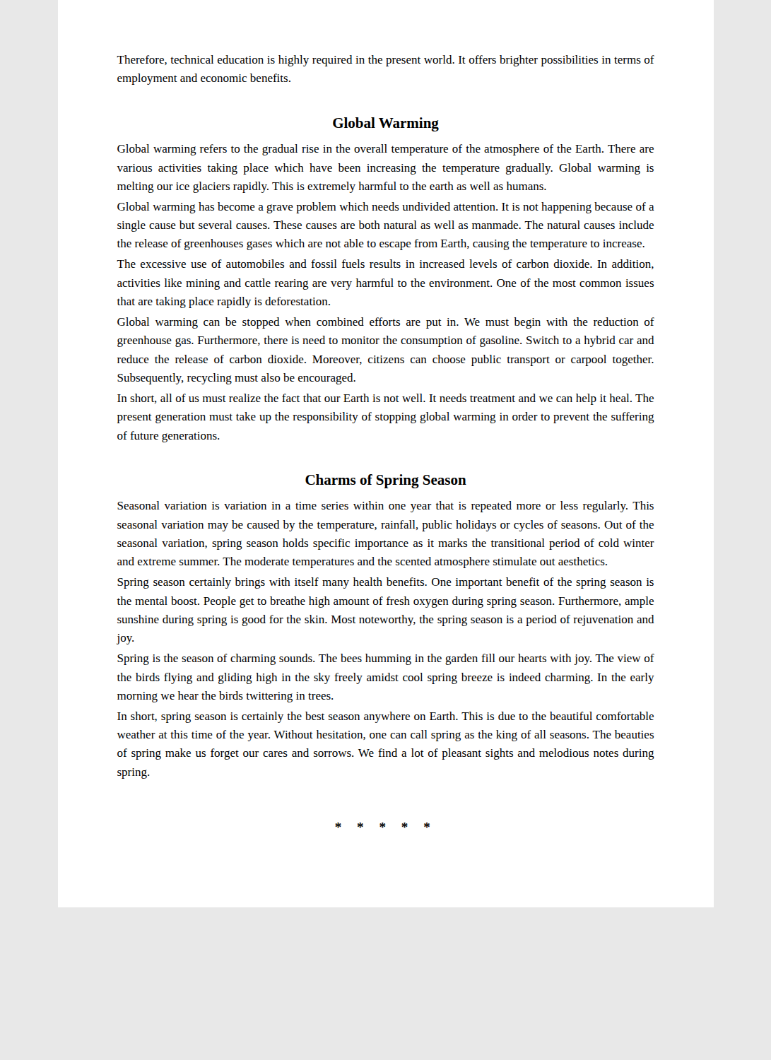Therefore, technical education is highly required in the present world. It offers brighter possibilities in terms of employment and economic benefits.
Global Warming
Global warming refers to the gradual rise in the overall temperature of the atmosphere of the Earth. There are various activities taking place which have been increasing the temperature gradually. Global warming is melting our ice glaciers rapidly. This is extremely harmful to the earth as well as humans.
Global warming has become a grave problem which needs undivided attention. It is not happening because of a single cause but several causes. These causes are both natural as well as manmade. The natural causes include the release of greenhouses gases which are not able to escape from Earth, causing the temperature to increase.
The excessive use of automobiles and fossil fuels results in increased levels of carbon dioxide. In addition, activities like mining and cattle rearing are very harmful to the environment. One of the most common issues that are taking place rapidly is deforestation.
Global warming can be stopped when combined efforts are put in. We must begin with the reduction of greenhouse gas. Furthermore, there is need to monitor the consumption of gasoline. Switch to a hybrid car and reduce the release of carbon dioxide. Moreover, citizens can choose public transport or carpool together. Subsequently, recycling must also be encouraged.
In short, all of us must realize the fact that our Earth is not well. It needs treatment and we can help it heal. The present generation must take up the responsibility of stopping global warming in order to prevent the suffering of future generations.
Charms of Spring Season
Seasonal variation is variation in a time series within one year that is repeated more or less regularly. This seasonal variation may be caused by the temperature, rainfall, public holidays or cycles of seasons. Out of the seasonal variation, spring season holds specific importance as it marks the transitional period of cold winter and extreme summer. The moderate temperatures and the scented atmosphere stimulate out aesthetics.
Spring season certainly brings with itself many health benefits. One important benefit of the spring season is the mental boost. People get to breathe high amount of fresh oxygen during spring season. Furthermore, ample sunshine during spring is good for the skin. Most noteworthy, the spring season is a period of rejuvenation and joy.
Spring is the season of charming sounds. The bees humming in the garden fill our hearts with joy. The view of the birds flying and gliding high in the sky freely amidst cool spring breeze is indeed charming. In the early morning we hear the birds twittering in trees.
In short, spring season is certainly the best season anywhere on Earth. This is due to the beautiful comfortable weather at this time of the year. Without hesitation, one can call spring as the king of all seasons. The beauties of spring make us forget our cares and sorrows. We find a lot of pleasant sights and melodious notes during spring.
* * * * *